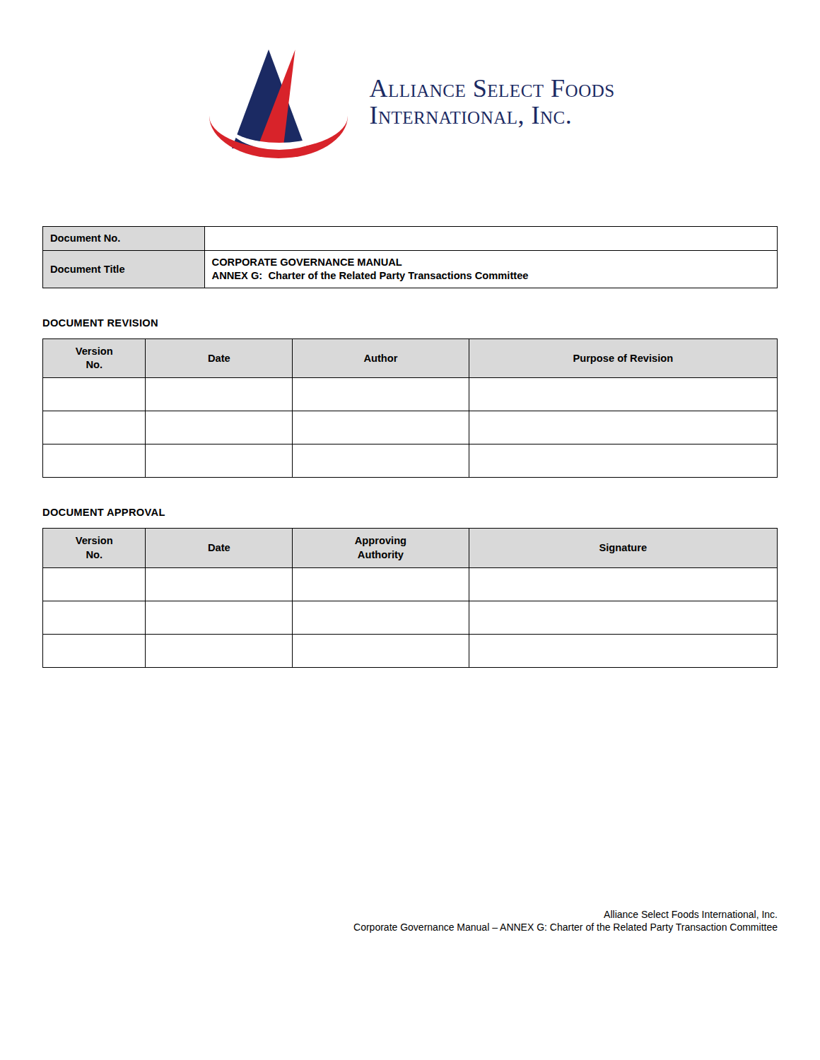Alliance Select Foods
International, Inc.
| Document No. | |
| Document Title | CORPORATE GOVERNANCE MANUAL ANNEX G: Charter of the Related Party Transactions Committee |
DOCUMENT REVISION
| Version No. | Date | Author | Purpose of Revision |
| --- | --- | --- | --- |
DOCUMENT APPROVAL
| Version No. | Date | Approving Authority | Signature |
| --- | --- | --- | --- |
Alliance Select Foods International, Inc.
Corporate Governance Manual – ANNEX G: Charter of the Related Party Transaction Committee